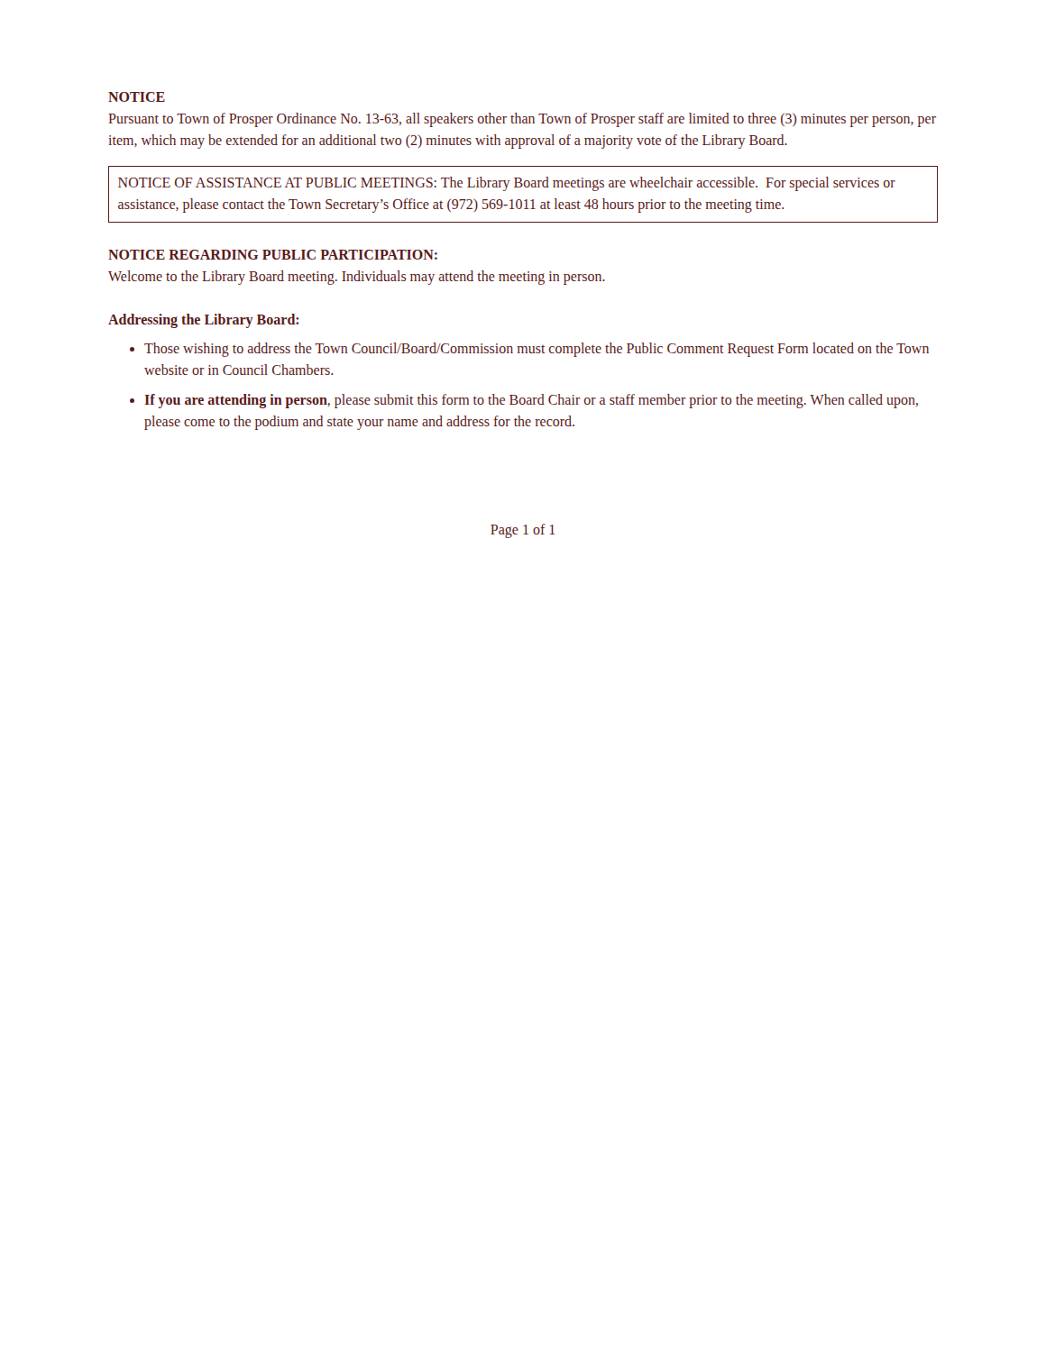NOTICE
Pursuant to Town of Prosper Ordinance No. 13-63, all speakers other than Town of Prosper staff are limited to three (3) minutes per person, per item, which may be extended for an additional two (2) minutes with approval of a majority vote of the Library Board.
NOTICE OF ASSISTANCE AT PUBLIC MEETINGS: The Library Board meetings are wheelchair accessible. For special services or assistance, please contact the Town Secretary’s Office at (972) 569-1011 at least 48 hours prior to the meeting time.
NOTICE REGARDING PUBLIC PARTICIPATION:
Welcome to the Library Board meeting. Individuals may attend the meeting in person.
Addressing the Library Board:
Those wishing to address the Town Council/Board/Commission must complete the Public Comment Request Form located on the Town website or in Council Chambers.
If you are attending in person, please submit this form to the Board Chair or a staff member prior to the meeting. When called upon, please come to the podium and state your name and address for the record.
Page 1 of 1